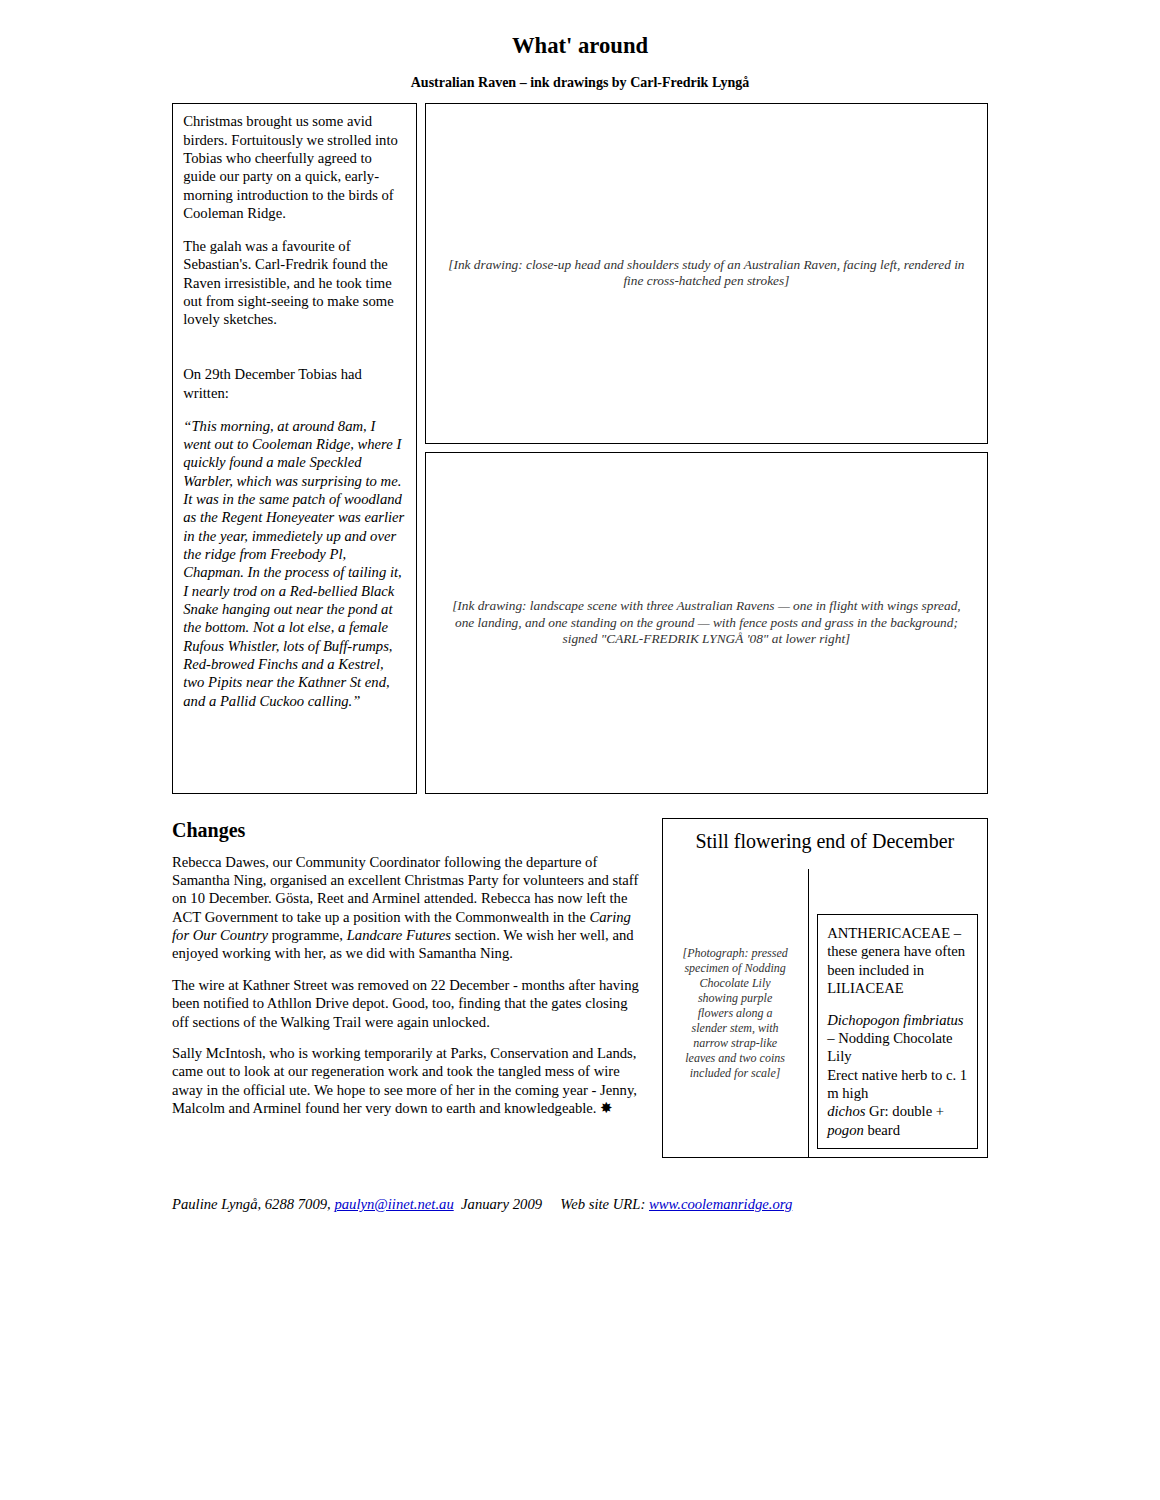What' around
Australian Raven – ink drawings by Carl-Fredrik Lyngå
Christmas brought us some avid birders. Fortuitously we strolled into Tobias who cheerfully agreed to guide our party on a quick, early-morning introduction to the birds of Cooleman Ridge.
The galah was a favourite of Sebastian's. Carl-Fredrik found the Raven irresistible, and he took time out from sight-seeing to make some lovely sketches.
On 29th December Tobias had written:
“This morning, at around 8am, I went out to Cooleman Ridge, where I quickly found a male Speckled Warbler, which was surprising to me. It was in the same patch of woodland as the Regent Honeyeater was earlier in the year, immedietely up and over the ridge from Freebody Pl, Chapman. In the process of tailing it, I nearly trod on a Red-bellied Black Snake hanging out near the pond at the bottom. Not a lot else, a female Rufous Whistler, lots of Buff-rumps, Red-browed Finchs and a Kestrel, two Pipits near the Kathner St end, and a Pallid Cuckoo calling.”
[Ink drawing: close-up head and shoulders study of an Australian Raven, facing left, rendered in fine cross-hatched pen strokes]
[Ink drawing: landscape scene with three Australian Ravens — one in flight with wings spread, one landing, and one standing on the ground — with fence posts and grass in the background; signed "CARL-FREDRIK LYNGÅ '08" at lower right]
Changes
Rebecca Dawes, our Community Coordinator following the departure of Samantha Ning, organised an excellent Christmas Party for volunteers and staff on 10 December. Gösta, Reet and Arminel attended. Rebecca has now left the ACT Government to take up a position with the Commonwealth in the Caring for Our Country programme, Landcare Futures section. We wish her well, and enjoyed working with her, as we did with Samantha Ning.
The wire at Kathner Street was removed on 22 December - months after having been notified to Athllon Drive depot. Good, too, finding that the gates closing off sections of the Walking Trail were again unlocked.
Sally McIntosh, who is working temporarily at Parks, Conservation and Lands, came out to look at our regeneration work and took the tangled mess of wire away in the official ute. We hope to see more of her in the coming year - Jenny, Malcolm and Arminel found her very down to earth and knowledgeable. ✸
Still flowering end of December
[Photograph: pressed specimen of Nodding Chocolate Lily showing purple flowers along a slender stem, with narrow strap-like leaves and two coins included for scale]
ANTHERICACEAE – these genera have often been included in LILIACEAE
Dichopogon fimbriatus – Nodding Chocolate Lily
Erect native herb to c. 1 m high
dichos Gr: double + pogon beard
Pauline Lyngå, 6288 7009, paulyn@iinet.net.au January 2009 Web site URL: www.coolemanridge.org